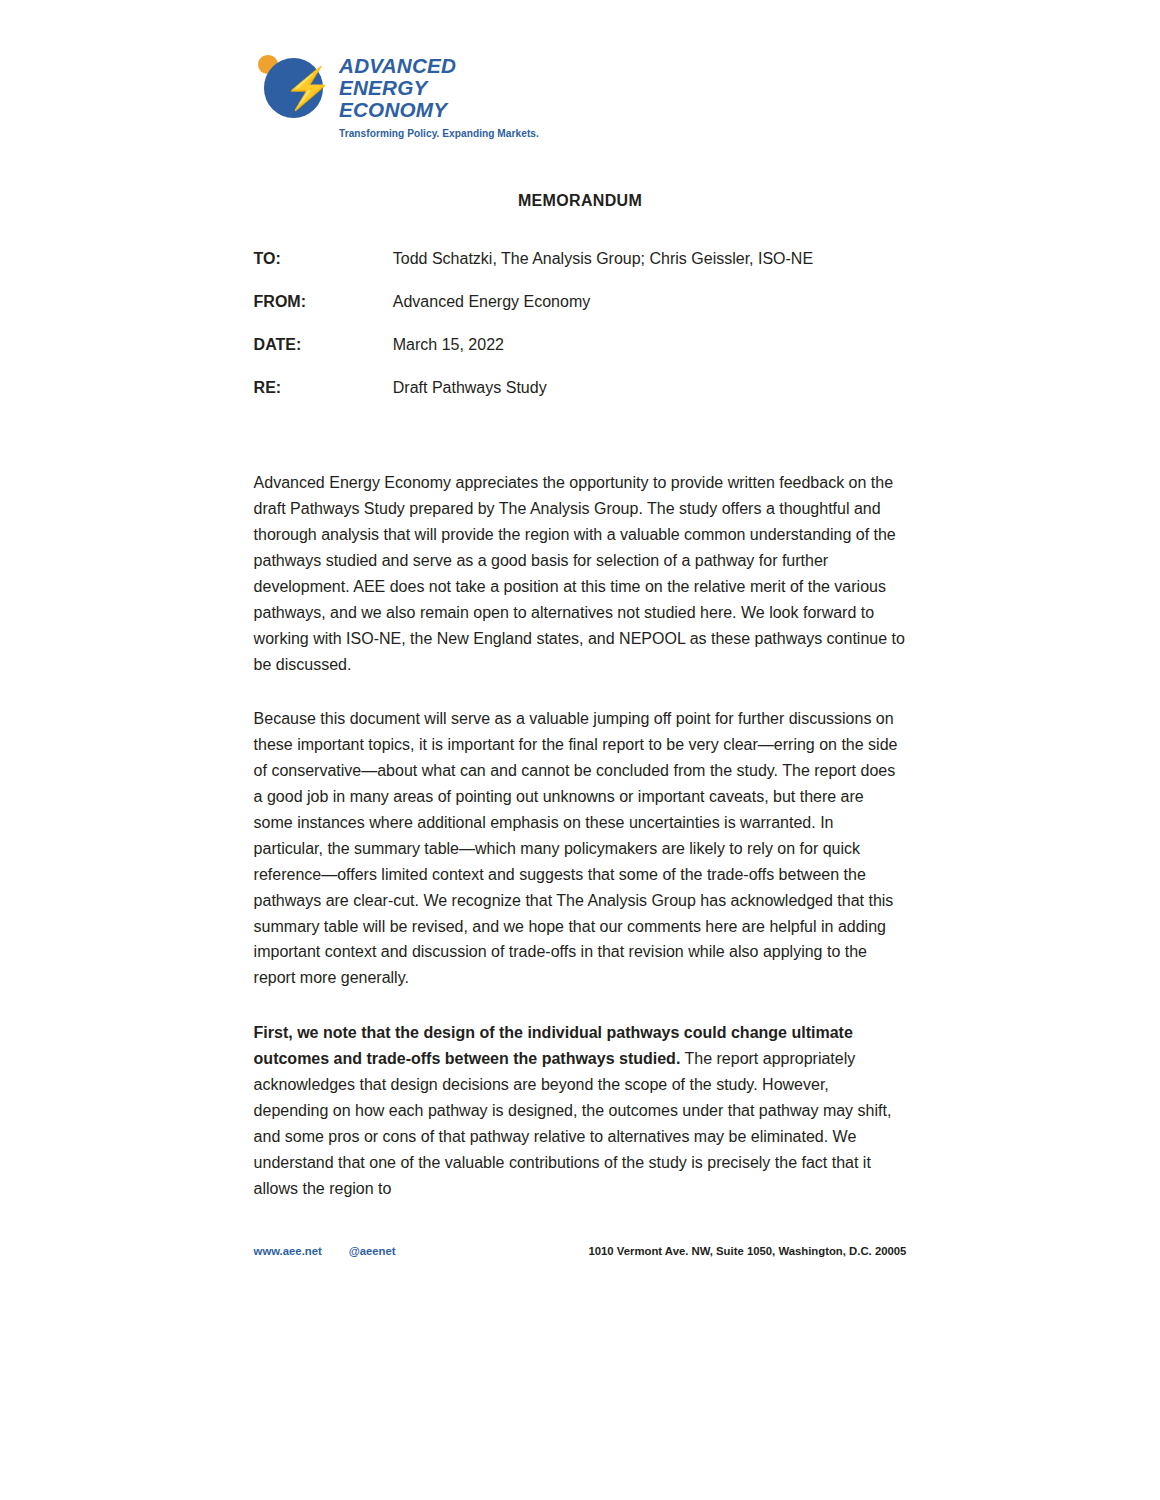⚡
ADVANCED
ENERGY
ECONOMY
Transforming Policy. Expanding Markets.
MEMORANDUM
| TO: | Todd Schatzki, The Analysis Group; Chris Geissler, ISO-NE |
| FROM: | Advanced Energy Economy |
| DATE: | March 15, 2022 |
| RE: | Draft Pathways Study |
Advanced Energy Economy appreciates the opportunity to provide written feedback on the draft Pathways Study prepared by The Analysis Group. The study offers a thoughtful and thorough analysis that will provide the region with a valuable common understanding of the pathways studied and serve as a good basis for selection of a pathway for further development. AEE does not take a position at this time on the relative merit of the various pathways, and we also remain open to alternatives not studied here. We look forward to working with ISO-NE, the New England states, and NEPOOL as these pathways continue to be discussed.
Because this document will serve as a valuable jumping off point for further discussions on these important topics, it is important for the final report to be very clear—erring on the side of conservative—about what can and cannot be concluded from the study. The report does a good job in many areas of pointing out unknowns or important caveats, but there are some instances where additional emphasis on these uncertainties is warranted. In particular, the summary table—which many policymakers are likely to rely on for quick reference—offers limited context and suggests that some of the trade-offs between the pathways are clear-cut. We recognize that The Analysis Group has acknowledged that this summary table will be revised, and we hope that our comments here are helpful in adding important context and discussion of trade-offs in that revision while also applying to the report more generally.
First, we note that the design of the individual pathways could change ultimate outcomes and trade-offs between the pathways studied. The report appropriately acknowledges that design decisions are beyond the scope of the study. However, depending on how each pathway is designed, the outcomes under that pathway may shift, and some pros or cons of that pathway relative to alternatives may be eliminated. We understand that one of the valuable contributions of the study is precisely the fact that it allows the region to
www.aee.net@aeenet
1010 Vermont Ave. NW, Suite 1050, Washington, D.C. 20005